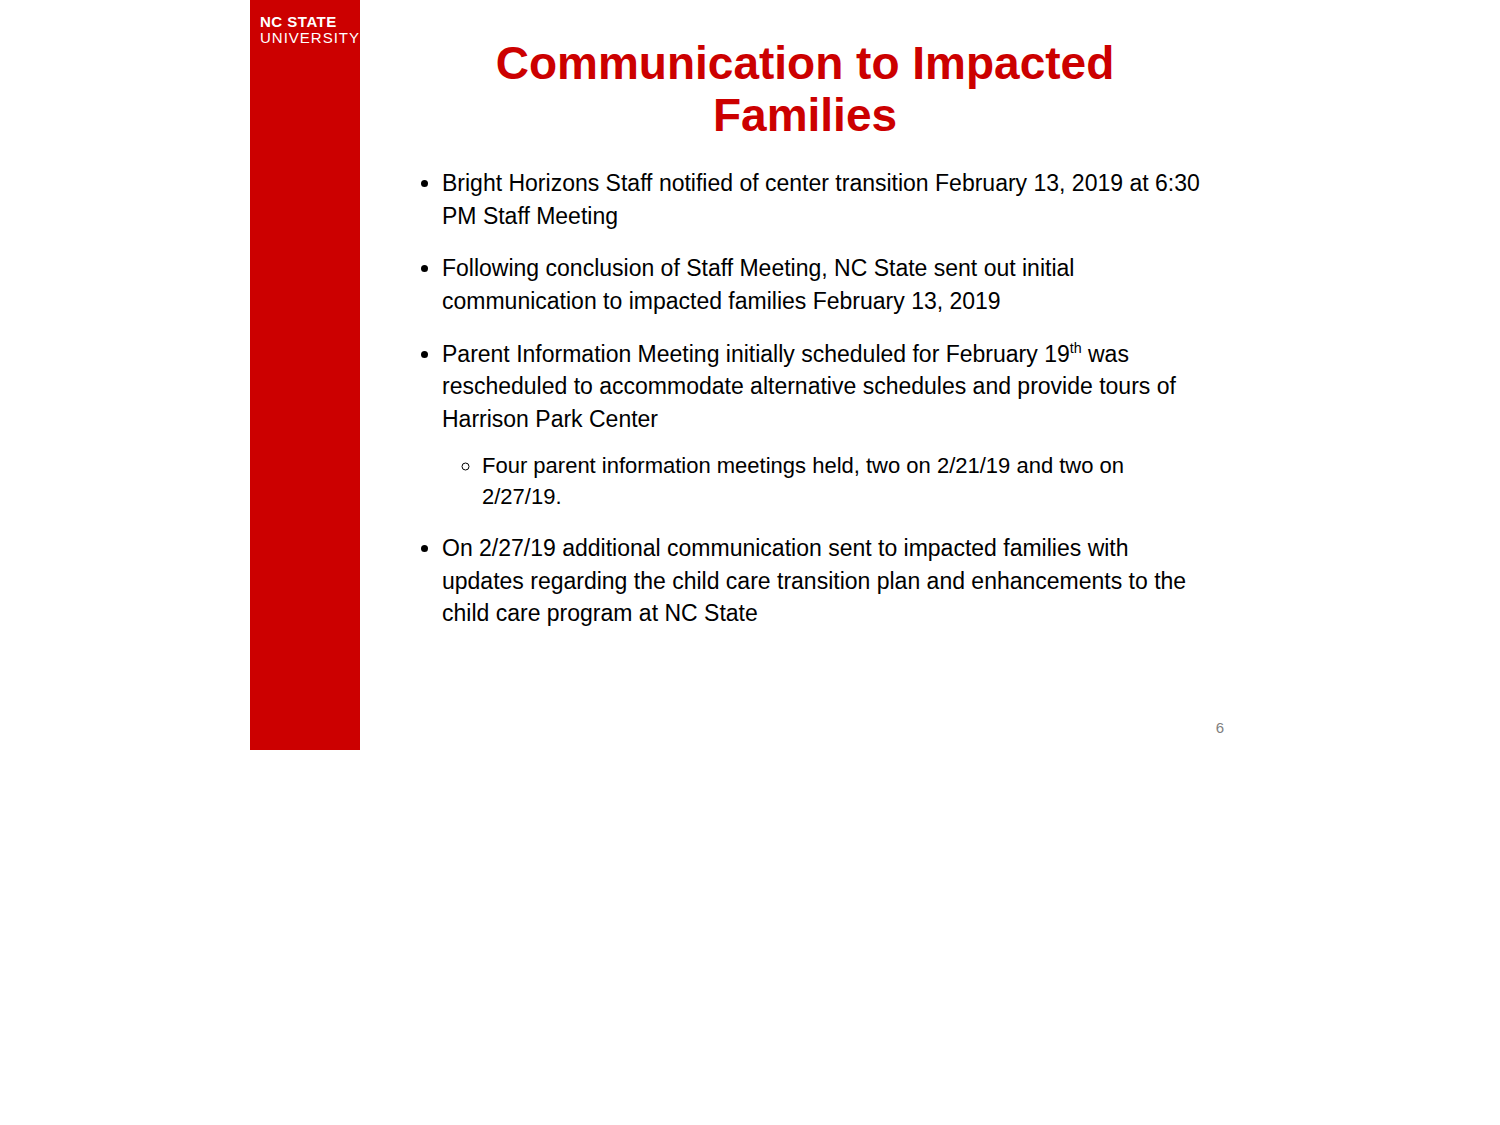NC STATEUNIVERSITY
Communication to Impacted Families
Bright Horizons Staff notified of center transition February 13, 2019 at 6:30 PM Staff Meeting
Following conclusion of Staff Meeting, NC State sent out initial communication to impacted families February 13, 2019
Parent Information Meeting initially scheduled for February 19th was rescheduled to accommodate alternative schedules and provide tours of Harrison Park Center
Four parent information meetings held, two on 2/21/19 and two on 2/27/19.
On 2/27/19 additional communication sent to impacted families with updates regarding the child care transition plan and enhancements to the child care program at NC State
6